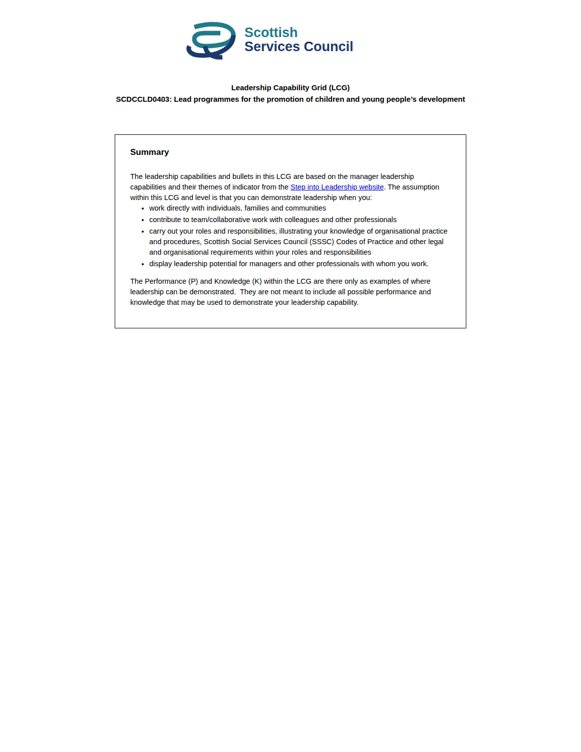Scottish Services Council
Leadership Capability Grid (LCG)
SCDCCLD0403: Lead programmes for the promotion of children and young people’s development
Summary
The leadership capabilities and bullets in this LCG are based on the manager leadership capabilities and their themes of indicator from the Step into Leadership website. The assumption within this LCG and level is that you can demonstrate leadership when you:
work directly with individuals, families and communities
contribute to team/collaborative work with colleagues and other professionals
carry out your roles and responsibilities, illustrating your knowledge of organisational practice and procedures, Scottish Social Services Council (SSSC) Codes of Practice and other legal and organisational requirements within your roles and responsibilities
display leadership potential for managers and other professionals with whom you work.
The Performance (P) and Knowledge (K) within the LCG are there only as examples of where leadership can be demonstrated. They are not meant to include all possible performance and knowledge that may be used to demonstrate your leadership capability.